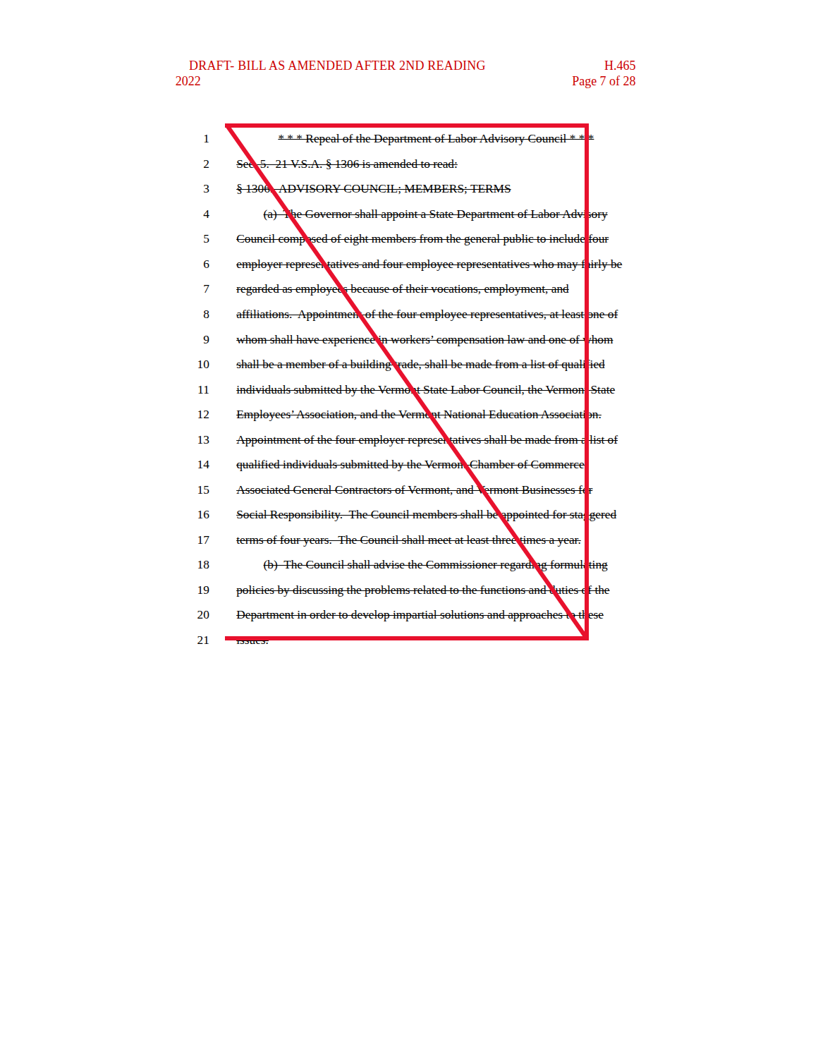Draft- Bill as Amended After 2nd Reading H.465
2022 Page 7 of 28
* * * Repeal of the Department of Labor Advisory Council * * *
Sec. 5. 21 V.S.A. § 1306 is amended to read:
§ 1306. ADVISORY COUNCIL; MEMBERS; TERMS
(a) The Governor shall appoint a State Department of Labor Advisory
Council composed of eight members from the general public to include four
employer representatives and four employee representatives who may fairly be
regarded as employees because of their vocations, employment, and
affiliations. Appointment of the four employee representatives, at least one of
whom shall have experience in workers’ compensation law and one of whom
shall be a member of a building trade, shall be made from a list of qualified
individuals submitted by the Vermont State Labor Council, the Vermont State
Employees’ Association, and the Vermont National Education Association.
Appointment of the four employer representatives shall be made from a list of
qualified individuals submitted by the Vermont Chamber of Commerce,
Associated General Contractors of Vermont, and Vermont Businesses for
Social Responsibility. The Council members shall be appointed for staggered
terms of four years. The Council shall meet at least three times a year.
(b) The Council shall advise the Commissioner regarding formulating
policies by discussing the problems related to the functions and duties of the
Department in order to develop impartial solutions and approaches to these
issues.